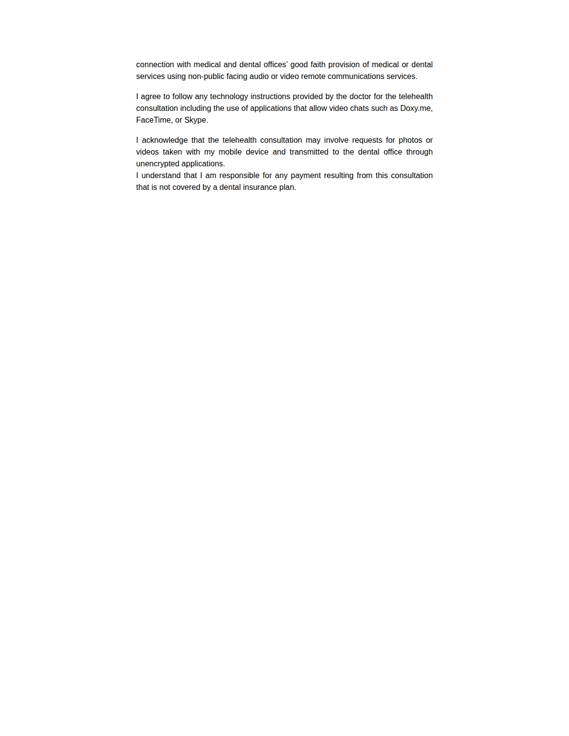connection with medical and dental offices’ good faith provision of medical or dental services using non-public facing audio or video remote communications services.
I agree to follow any technology instructions provided by the doctor for the telehealth consultation including the use of applications that allow video chats such as Doxy.me, FaceTime, or Skype.
I acknowledge that the telehealth consultation may involve requests for photos or videos taken with my mobile device and transmitted to the dental office through unencrypted applications.
I understand that I am responsible for any payment resulting from this consultation that is not covered by a dental insurance plan.